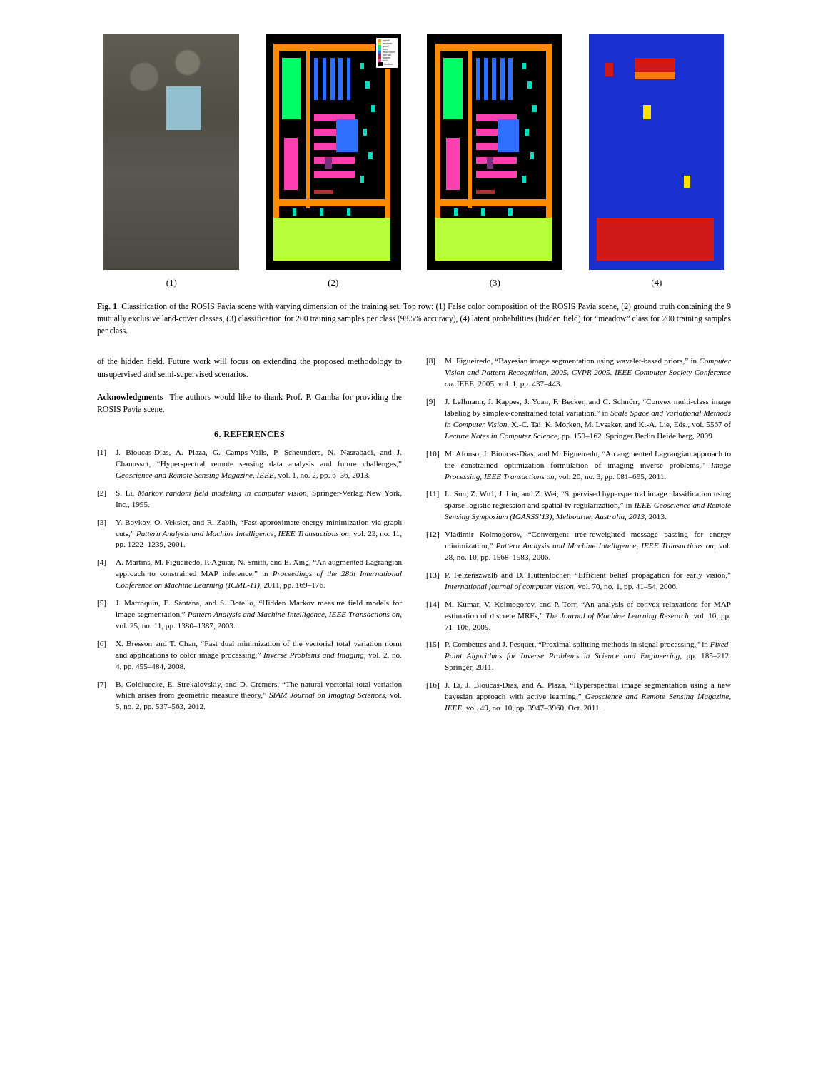(1)
asphalt
meadows
gravel
trees
metal sheets
bare soil
bitumen
bricks
shadows
(2)
(3)
(4)
Fig. 1. Classification of the ROSIS Pavia scene with varying dimension of the training set. Top row: (1) False color composition of the ROSIS Pavia scene, (2) ground truth containing the 9 mutually exclusive land-cover classes, (3) classification for 200 training samples per class (98.5% accuracy), (4) latent probabilities (hidden field) for “meadow” class for 200 training samples per class.
of the hidden field. Future work will focus on extending the proposed methodology to unsupervised and semi-supervised scenarios.
Acknowledgments The authors would like to thank Prof. P. Gamba for providing the ROSIS Pavia scene.
6. REFERENCES
J. Bioucas-Dias, A. Plaza, G. Camps-Valls, P. Scheunders, N. Nasrabadi, and J. Chanussot, “Hyperspectral remote sensing data analysis and future challenges,” Geoscience and Remote Sensing Magazine, IEEE, vol. 1, no. 2, pp. 6–36, 2013.
S. Li, Markov random field modeling in computer vision, Springer-Verlag New York, Inc., 1995.
Y. Boykov, O. Veksler, and R. Zabih, “Fast approximate energy minimization via graph cuts,” Pattern Analysis and Machine Intelligence, IEEE Transactions on, vol. 23, no. 11, pp. 1222–1239, 2001.
A. Martins, M. Figueiredo, P. Aguiar, N. Smith, and E. Xing, “An augmented Lagrangian approach to constrained MAP inference,” in Proceedings of the 28th International Conference on Machine Learning (ICML-11), 2011, pp. 169–176.
J. Marroquin, E. Santana, and S. Botello, “Hidden Markov measure field models for image segmentation,” Pattern Analysis and Machine Intelligence, IEEE Transactions on, vol. 25, no. 11, pp. 1380–1387, 2003.
X. Bresson and T. Chan, “Fast dual minimization of the vectorial total variation norm and applications to color image processing,” Inverse Problems and Imaging, vol. 2, no. 4, pp. 455–484, 2008.
B. Goldluecke, E. Strekalovskiy, and D. Cremers, “The natural vectorial total variation which arises from geometric measure theory,” SIAM Journal on Imaging Sciences, vol. 5, no. 2, pp. 537–563, 2012.
M. Figueiredo, “Bayesian image segmentation using wavelet-based priors,” in Computer Vision and Pattern Recognition, 2005. CVPR 2005. IEEE Computer Society Conference on. IEEE, 2005, vol. 1, pp. 437–443.
J. Lellmann, J. Kappes, J. Yuan, F. Becker, and C. Schnörr, “Convex multi-class image labeling by simplex-constrained total variation,” in Scale Space and Variational Methods in Computer Vision, X.-C. Tai, K. Morken, M. Lysaker, and K.-A. Lie, Eds., vol. 5567 of Lecture Notes in Computer Science, pp. 150–162. Springer Berlin Heidelberg, 2009.
M. Afonso, J. Bioucas-Dias, and M. Figueiredo, “An augmented Lagrangian approach to the constrained optimization formulation of imaging inverse problems,” Image Processing, IEEE Transactions on, vol. 20, no. 3, pp. 681–695, 2011.
L. Sun, Z. Wu1, J. Liu, and Z. Wei, “Supervised hyperspectral image classification using sparse logistic regression and spatial-tv regularization,” in IEEE Geoscience and Remote Sensing Symposium (IGARSS’13), Melbourne, Australia, 2013, 2013.
Vladimir Kolmogorov, “Convergent tree-reweighted message passing for energy minimization,” Pattern Analysis and Machine Intelligence, IEEE Transactions on, vol. 28, no. 10, pp. 1568–1583, 2006.
P. Felzenszwalb and D. Huttenlocher, “Efficient belief propagation for early vision,” International journal of computer vision, vol. 70, no. 1, pp. 41–54, 2006.
M. Kumar, V. Kolmogorov, and P. Torr, “An analysis of convex relaxations for MAP estimation of discrete MRFs,” The Journal of Machine Learning Research, vol. 10, pp. 71–106, 2009.
P. Combettes and J. Pesquet, “Proximal splitting methods in signal processing,” in Fixed-Point Algorithms for Inverse Problems in Science and Engineering, pp. 185–212. Springer, 2011.
J. Li, J. Bioucas-Dias, and A. Plaza, “Hyperspectral image segmentation using a new bayesian approach with active learning,” Geoscience and Remote Sensing Magazine, IEEE, vol. 49, no. 10, pp. 3947–3960, Oct. 2011.